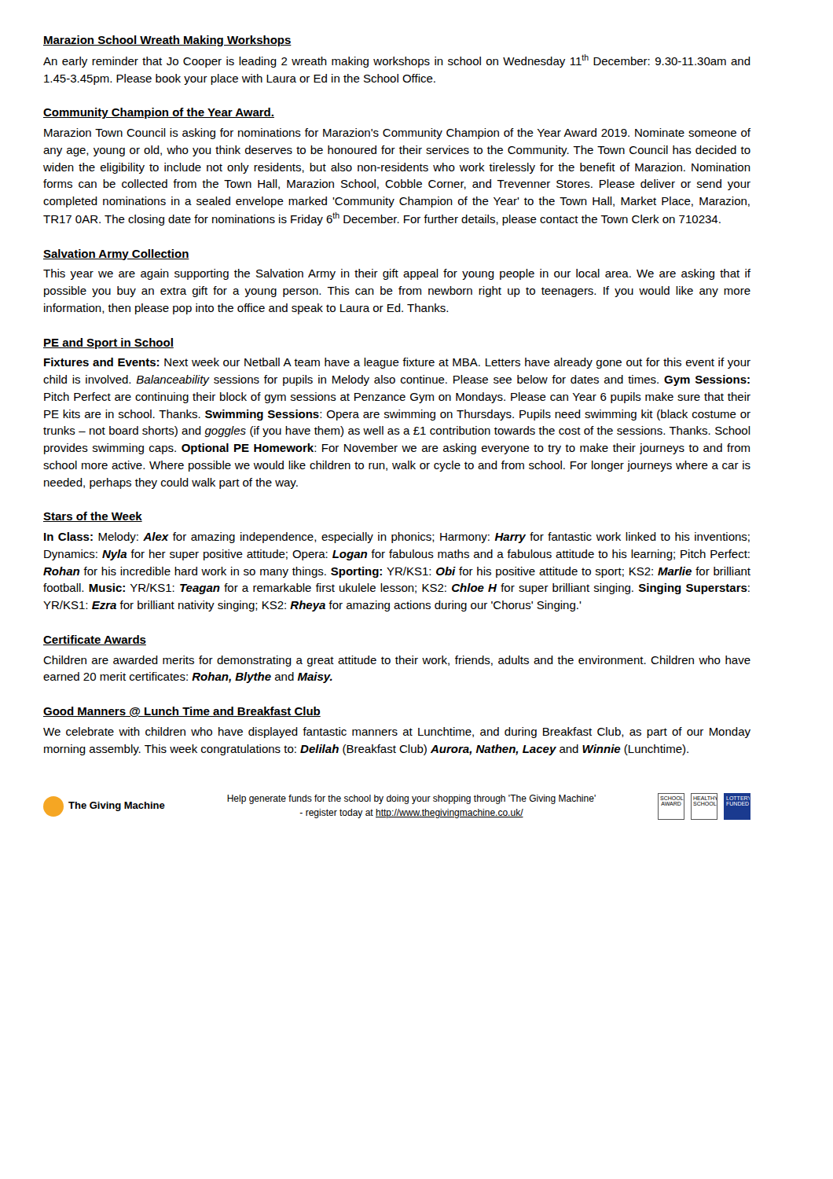Marazion School Wreath Making Workshops
An early reminder that Jo Cooper is leading 2 wreath making workshops in school on Wednesday 11th December: 9.30-11.30am and 1.45-3.45pm. Please book your place with Laura or Ed in the School Office.
Community Champion of the Year Award.
Marazion Town Council is asking for nominations for Marazion's Community Champion of the Year Award 2019. Nominate someone of any age, young or old, who you think deserves to be honoured for their services to the Community. The Town Council has decided to widen the eligibility to include not only residents, but also non-residents who work tirelessly for the benefit of Marazion. Nomination forms can be collected from the Town Hall, Marazion School, Cobble Corner, and Trevenner Stores. Please deliver or send your completed nominations in a sealed envelope marked 'Community Champion of the Year' to the Town Hall, Market Place, Marazion, TR17 0AR. The closing date for nominations is Friday 6th December. For further details, please contact the Town Clerk on 710234.
Salvation Army Collection
This year we are again supporting the Salvation Army in their gift appeal for young people in our local area. We are asking that if possible you buy an extra gift for a young person. This can be from newborn right up to teenagers. If you would like any more information, then please pop into the office and speak to Laura or Ed. Thanks.
PE and Sport in School
Fixtures and Events: Next week our Netball A team have a league fixture at MBA. Letters have already gone out for this event if your child is involved. Balanceability sessions for pupils in Melody also continue. Please see below for dates and times. Gym Sessions: Pitch Perfect are continuing their block of gym sessions at Penzance Gym on Mondays. Please can Year 6 pupils make sure that their PE kits are in school. Thanks. Swimming Sessions: Opera are swimming on Thursdays. Pupils need swimming kit (black costume or trunks – not board shorts) and goggles (if you have them) as well as a £1 contribution towards the cost of the sessions. Thanks. School provides swimming caps. Optional PE Homework: For November we are asking everyone to try to make their journeys to and from school more active. Where possible we would like children to run, walk or cycle to and from school. For longer journeys where a car is needed, perhaps they could walk part of the way.
Stars of the Week
In Class: Melody: Alex for amazing independence, especially in phonics; Harmony: Harry for fantastic work linked to his inventions; Dynamics: Nyla for her super positive attitude; Opera: Logan for fabulous maths and a fabulous attitude to his learning; Pitch Perfect: Rohan for his incredible hard work in so many things. Sporting: YR/KS1: Obi for his positive attitude to sport; KS2: Marlie for brilliant football. Music: YR/KS1: Teagan for a remarkable first ukulele lesson; KS2: Chloe H for super brilliant singing. Singing Superstars: YR/KS1: Ezra for brilliant nativity singing; KS2: Rheya for amazing actions during our 'Chorus' Singing.'
Certificate Awards
Children are awarded merits for demonstrating a great attitude to their work, friends, adults and the environment. Children who have earned 20 merit certificates: Rohan, Blythe and Maisy.
Good Manners @ Lunch Time and Breakfast Club
We celebrate with children who have displayed fantastic manners at Lunchtime, and during Breakfast Club, as part of our Monday morning assembly. This week congratulations to: Delilah (Breakfast Club) Aurora, Nathen, Lacey and Winnie (Lunchtime).
The Giving Machine
Help generate funds for the school by doing your shopping through 'The Giving Machine'
- register today at http://www.thegivingmachine.co.uk/
SCHOOL
AWARD HEALTHY
SCHOOL LOTTERY
FUNDED